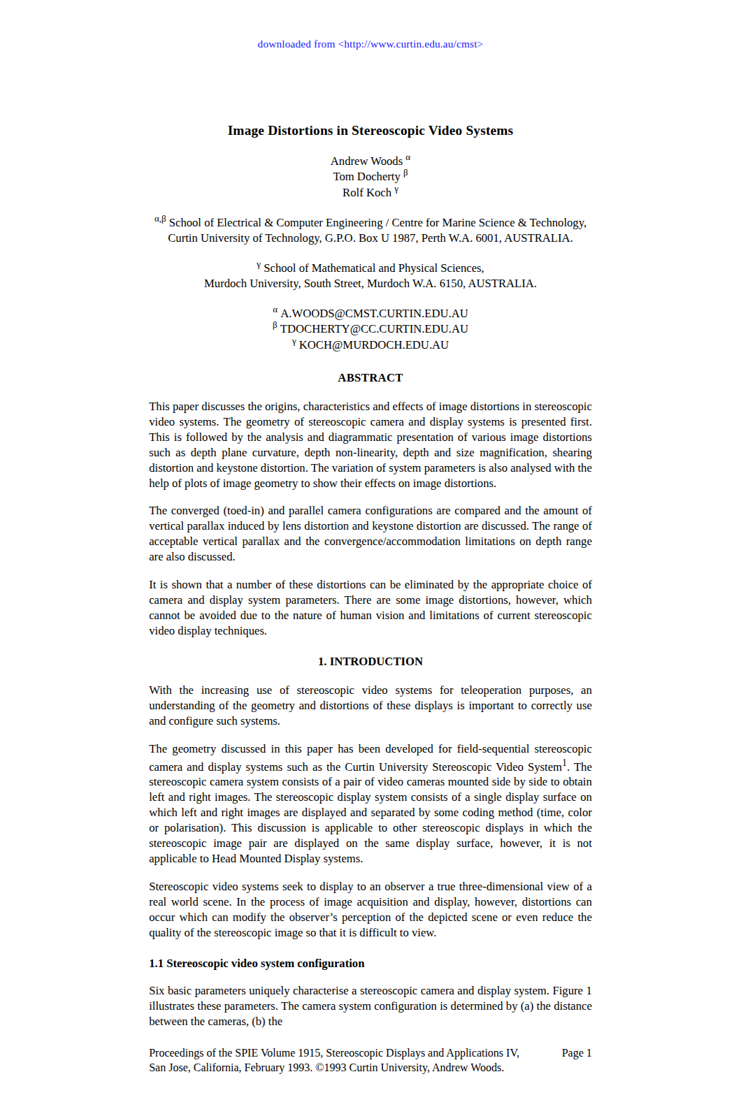downloaded from <http://www.curtin.edu.au/cmst>
Image Distortions in Stereoscopic Video Systems
Andrew Woods α
Tom Docherty β
Rolf Koch γ
α,β School of Electrical & Computer Engineering / Centre for Marine Science & Technology,
Curtin University of Technology, G.P.O. Box U 1987, Perth W.A. 6001, AUSTRALIA.
γ School of Mathematical and Physical Sciences,
Murdoch University, South Street, Murdoch W.A. 6150, AUSTRALIA.
α A.WOODS@CMST.CURTIN.EDU.AU
β TDOCHERTY@CC.CURTIN.EDU.AU
γ KOCH@MURDOCH.EDU.AU
ABSTRACT
This paper discusses the origins, characteristics and effects of image distortions in stereoscopic video systems. The geometry of stereoscopic camera and display systems is presented first. This is followed by the analysis and diagrammatic presentation of various image distortions such as depth plane curvature, depth non-linearity, depth and size magnification, shearing distortion and keystone distortion. The variation of system parameters is also analysed with the help of plots of image geometry to show their effects on image distortions.
The converged (toed-in) and parallel camera configurations are compared and the amount of vertical parallax induced by lens distortion and keystone distortion are discussed. The range of acceptable vertical parallax and the convergence/accommodation limitations on depth range are also discussed.
It is shown that a number of these distortions can be eliminated by the appropriate choice of camera and display system parameters. There are some image distortions, however, which cannot be avoided due to the nature of human vision and limitations of current stereoscopic video display techniques.
1. INTRODUCTION
With the increasing use of stereoscopic video systems for teleoperation purposes, an understanding of the geometry and distortions of these displays is important to correctly use and configure such systems.
The geometry discussed in this paper has been developed for field-sequential stereoscopic camera and display systems such as the Curtin University Stereoscopic Video System1. The stereoscopic camera system consists of a pair of video cameras mounted side by side to obtain left and right images. The stereoscopic display system consists of a single display surface on which left and right images are displayed and separated by some coding method (time, color or polarisation). This discussion is applicable to other stereoscopic displays in which the stereoscopic image pair are displayed on the same display surface, however, it is not applicable to Head Mounted Display systems.
Stereoscopic video systems seek to display to an observer a true three-dimensional view of a real world scene. In the process of image acquisition and display, however, distortions can occur which can modify the observer’s perception of the depicted scene or even reduce the quality of the stereoscopic image so that it is difficult to view.
1.1 Stereoscopic video system configuration
Six basic parameters uniquely characterise a stereoscopic camera and display system. Figure 1 illustrates these parameters. The camera system configuration is determined by (a) the distance between the cameras, (b) the
Proceedings of the SPIE Volume 1915, Stereoscopic Displays and Applications IV,
San Jose, California, February 1993. ©1993 Curtin University, Andrew Woods.
Page 1